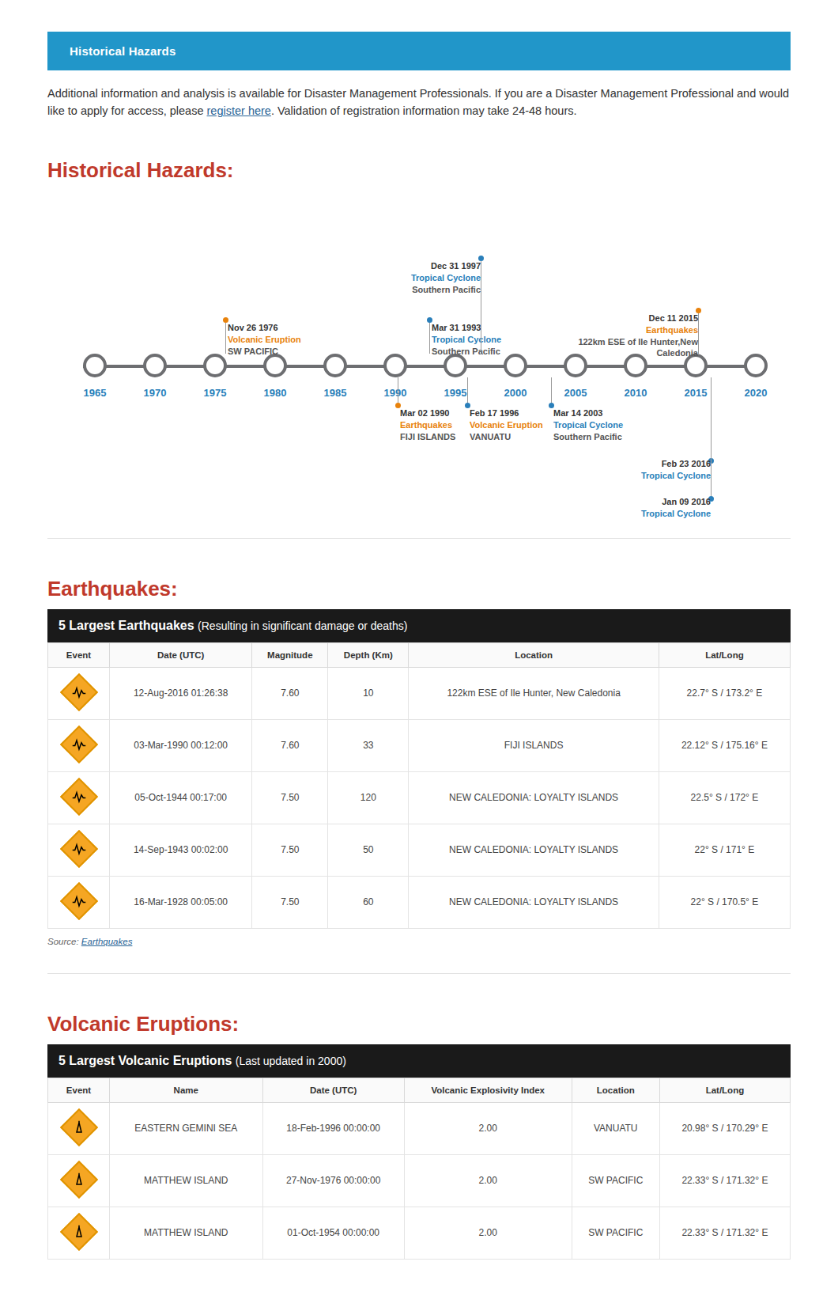Historical Hazards
Additional information and analysis is available for Disaster Management Professionals. If you are a Disaster Management Professional and would like to apply for access, please register here. Validation of registration information may take 24-48 hours.
Historical Hazards:
1965
1970
1975
1980
1985
1990
1995
2000
2005
2010
2015
2020
Nov 26 1976
Volcanic Eruption
SW PACIFIC
Mar 31 1993
Tropical Cyclone
Southern Pacific
Dec 31 1997
Tropical Cyclone
Southern Pacific
Dec 11 2015
Earthquakes
122km ESE of Ile Hunter,New Caledonia
Mar 02 1990
Earthquakes
FIJI ISLANDS
Feb 17 1996
Volcanic Eruption
VANUATU
Mar 14 2003
Tropical Cyclone
Southern Pacific
Feb 23 2016
Tropical Cyclone
Jan 09 2016
Tropical Cyclone
Earthquakes:
5 Largest Earthquakes (Resulting in significant damage or deaths)
| Event | Date (UTC) | Magnitude | Depth (Km) | Location | Lat/Long |
| --- | --- | --- | --- | --- | --- |
| | 12-Aug-2016 01:26:38 | 7.60 | 10 | 122km ESE of Ile Hunter, New Caledonia | 22.7° S / 173.2° E |
| | 03-Mar-1990 00:12:00 | 7.60 | 33 | FIJI ISLANDS | 22.12° S / 175.16° E |
| | 05-Oct-1944 00:17:00 | 7.50 | 120 | NEW CALEDONIA: LOYALTY ISLANDS | 22.5° S / 172° E |
| | 14-Sep-1943 00:02:00 | 7.50 | 50 | NEW CALEDONIA: LOYALTY ISLANDS | 22° S / 171° E |
| | 16-Mar-1928 00:05:00 | 7.50 | 60 | NEW CALEDONIA: LOYALTY ISLANDS | 22° S / 170.5° E |
Source: Earthquakes
Volcanic Eruptions:
5 Largest Volcanic Eruptions (Last updated in 2000)
| Event | Name | Date (UTC) | Volcanic Explosivity Index | Location | Lat/Long |
| --- | --- | --- | --- | --- | --- |
| | EASTERN GEMINI SEA | 18-Feb-1996 00:00:00 | 2.00 | VANUATU | 20.98° S / 170.29° E |
| | MATTHEW ISLAND | 27-Nov-1976 00:00:00 | 2.00 | SW PACIFIC | 22.33° S / 171.32° E |
| | MATTHEW ISLAND | 01-Oct-1954 00:00:00 | 2.00 | SW PACIFIC | 22.33° S / 171.32° E |